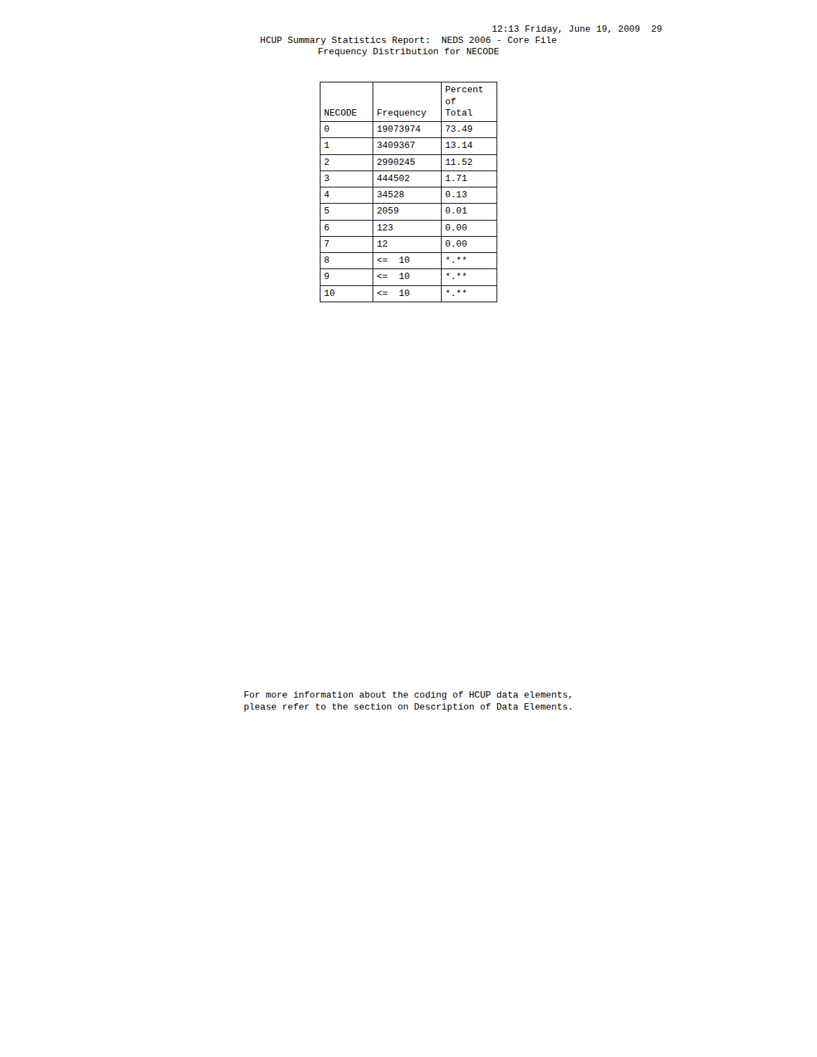12:13 Friday, June 19, 2009 29
HCUP Summary Statistics Report: NEDS 2006 - Core File Frequency Distribution for NECODE
| NECODE | Frequency | Percent of Total |
| --- | --- | --- |
| 0 | 19073974 | 73.49 |
| 1 | 3409367 | 13.14 |
| 2 | 2990245 | 11.52 |
| 3 | 444502 | 1.71 |
| 4 | 34528 | 0.13 |
| 5 | 2059 | 0.01 |
| 6 | 123 | 0.00 |
| 7 | 12 | 0.00 |
| 8 | <= 10 | *.** |
| 9 | <= 10 | *.** |
| 10 | <= 10 | *.** |
For more information about the coding of HCUP data elements, please refer to the section on Description of Data Elements.